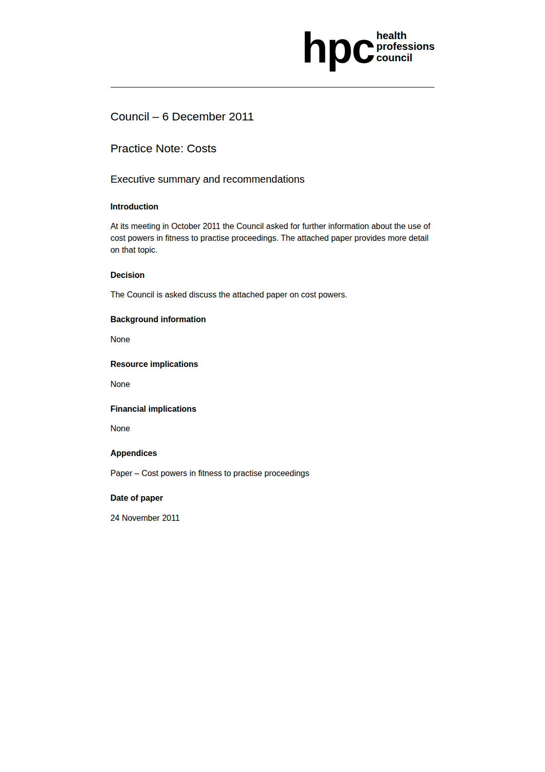hpc health
professions
council
Council – 6 December 2011
Practice Note: Costs
Executive summary and recommendations
Introduction
At its meeting in October 2011 the Council asked for further information about the use of cost powers in fitness to practise proceedings. The attached paper provides more detail on that topic.
Decision
The Council is asked discuss the attached paper on cost powers.
Background information
None
Resource implications
None
Financial implications
None
Appendices
Paper – Cost powers in fitness to practise proceedings
Date of paper
24 November 2011